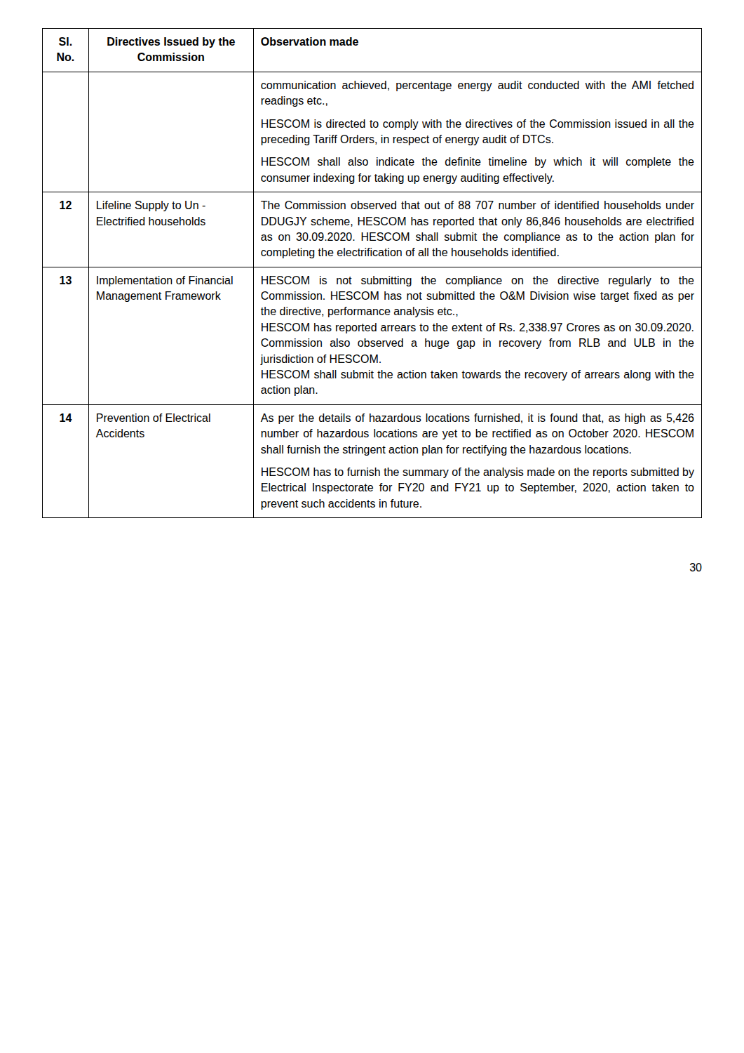| Sl. No. | Directives Issued by the Commission | Observation made |
| --- | --- | --- |
| | | communication achieved, percentage energy audit conducted with the AMI fetched readings etc., HESCOM is directed to comply with the directives of the Commission issued in all the preceding Tariff Orders, in respect of energy audit of DTCs. HESCOM shall also indicate the definite timeline by which it will complete the consumer indexing for taking up energy auditing effectively. |
| 12 | Lifeline Supply to Un - Electrified households | The Commission observed that out of 88 707 number of identified households under DDUGJY scheme, HESCOM has reported that only 86,846 households are electrified as on 30.09.2020. HESCOM shall submit the compliance as to the action plan for completing the electrification of all the households identified. |
| 13 | Implementation of Financial Management Framework | HESCOM is not submitting the compliance on the directive regularly to the Commission. HESCOM has not submitted the O&M Division wise target fixed as per the directive, performance analysis etc., HESCOM has reported arrears to the extent of Rs. 2,338.97 Crores as on 30.09.2020. Commission also observed a huge gap in recovery from RLB and ULB in the jurisdiction of HESCOM. HESCOM shall submit the action taken towards the recovery of arrears along with the action plan. |
| 14 | Prevention of Electrical Accidents | As per the details of hazardous locations furnished, it is found that, as high as 5,426 number of hazardous locations are yet to be rectified as on October 2020. HESCOM shall furnish the stringent action plan for rectifying the hazardous locations. HESCOM has to furnish the summary of the analysis made on the reports submitted by Electrical Inspectorate for FY20 and FY21 up to September, 2020, action taken to prevent such accidents in future. |
30